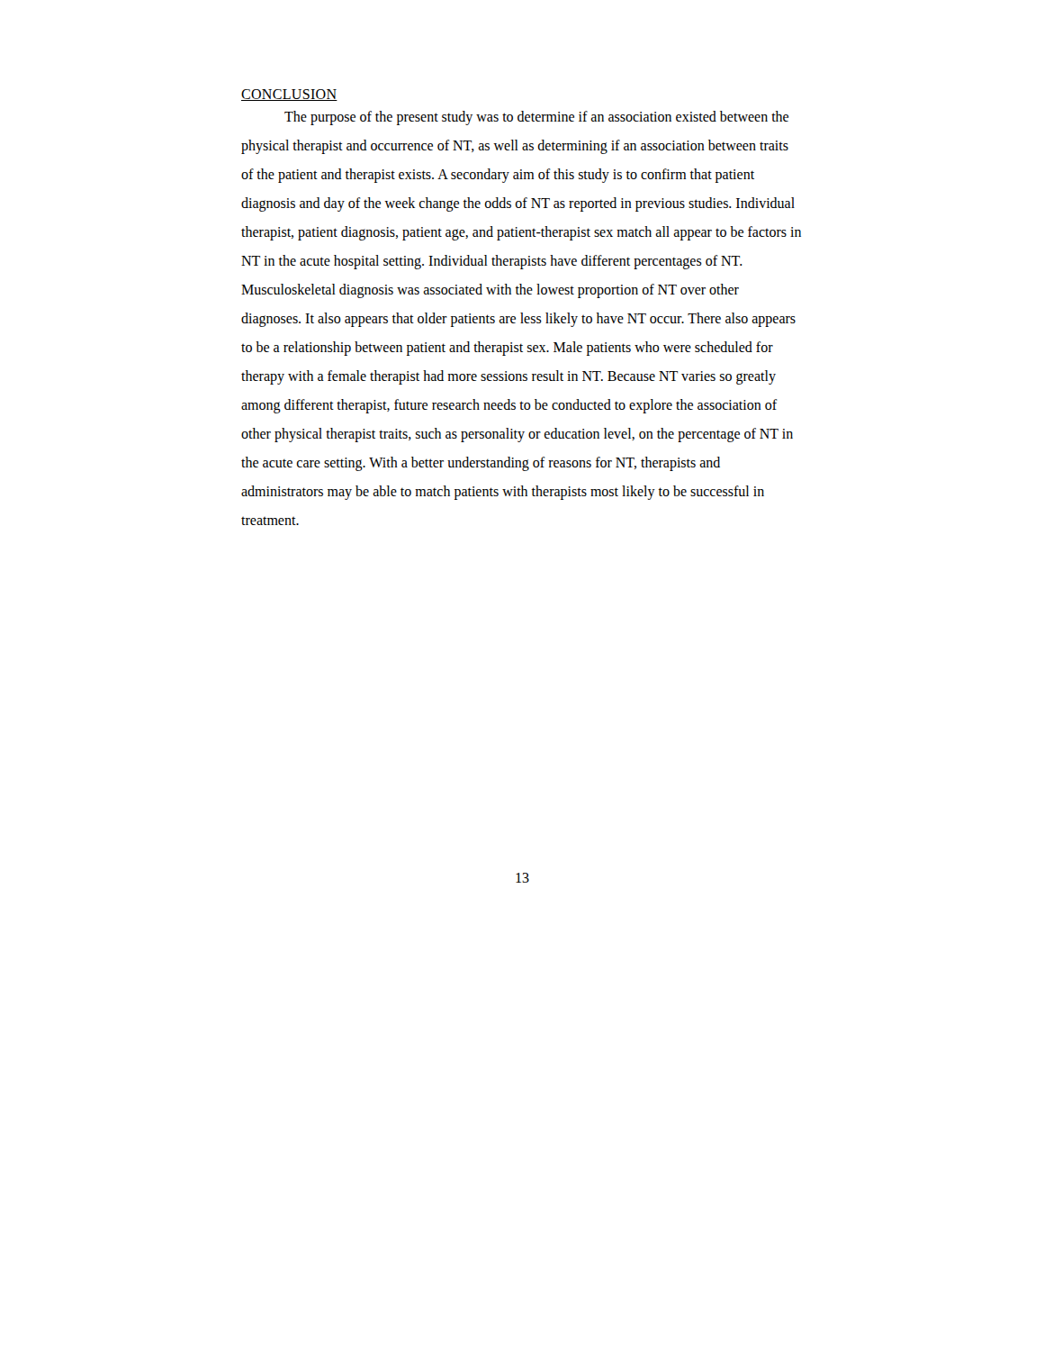CONCLUSION
The purpose of the present study was to determine if an association existed between the physical therapist and occurrence of NT, as well as determining if an association between traits of the patient and therapist exists. A secondary aim of this study is to confirm that patient diagnosis and day of the week change the odds of NT as reported in previous studies. Individual therapist, patient diagnosis, patient age, and patient-therapist sex match all appear to be factors in NT in the acute hospital setting. Individual therapists have different percentages of NT. Musculoskeletal diagnosis was associated with the lowest proportion of NT over other diagnoses. It also appears that older patients are less likely to have NT occur. There also appears to be a relationship between patient and therapist sex. Male patients who were scheduled for therapy with a female therapist had more sessions result in NT. Because NT varies so greatly among different therapist, future research needs to be conducted to explore the association of other physical therapist traits, such as personality or education level, on the percentage of NT in the acute care setting. With a better understanding of reasons for NT, therapists and administrators may be able to match patients with therapists most likely to be successful in treatment.
13